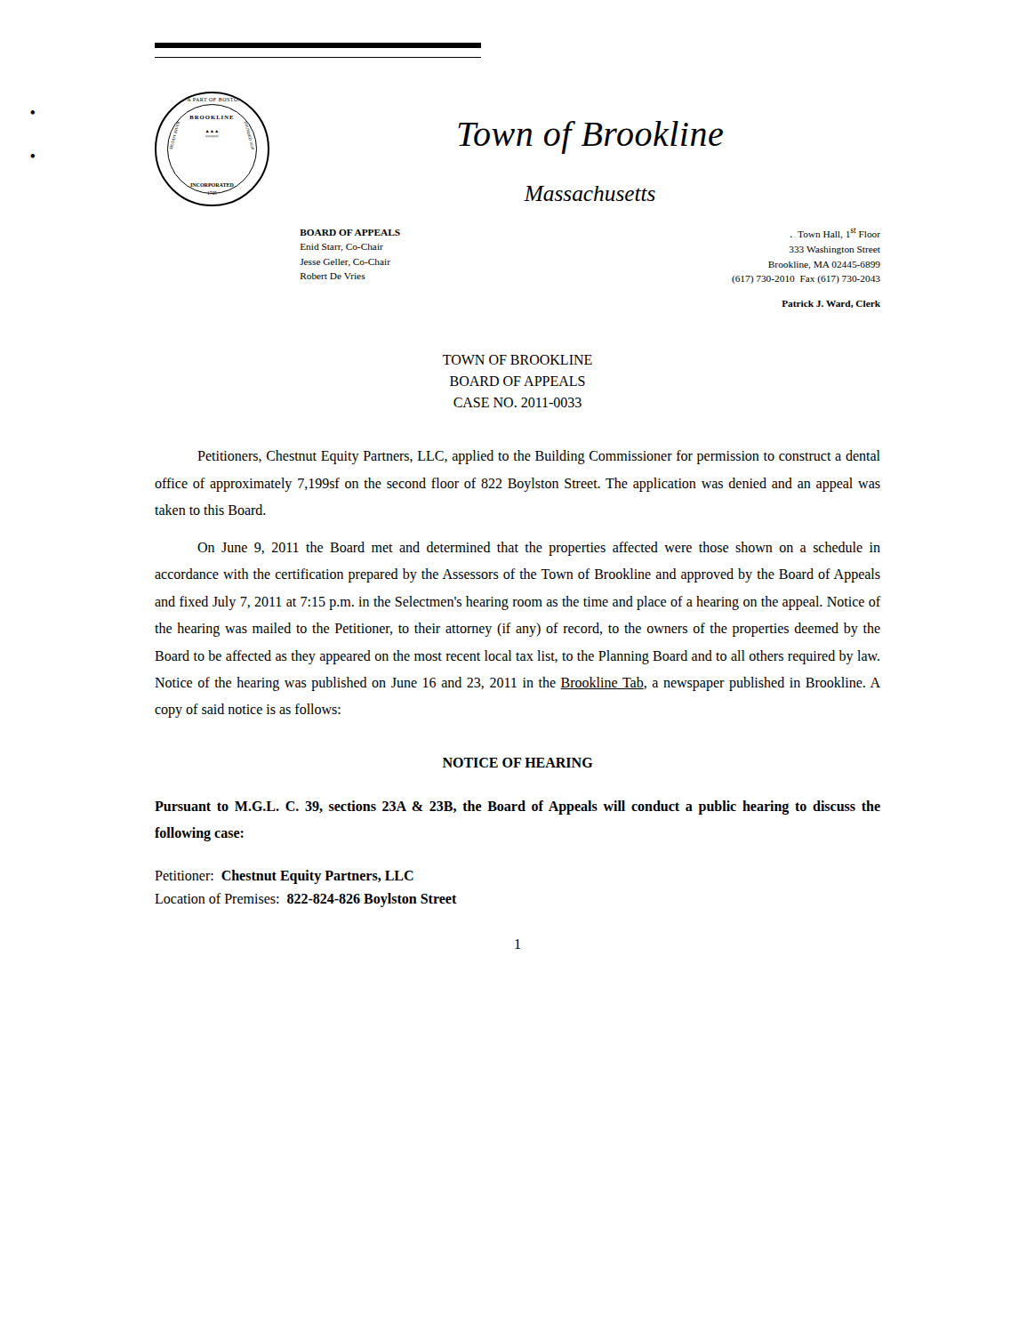•
•
A PART OF BOSTON
BROOKLINE
▲▲▲
≈≈≈≈≈
MUDDY RIVER
FOUNDED 1630
INCORPORATED
1705
Town of Brookline
Massachusetts
BOARD OF APPEALS
Enid Starr, Co-Chair
Jesse Geller, Co-Chair
Robert De Vries
. Town Hall, 1st Floor
333 Washington Street
Brookline, MA 02445-6899
(617) 730-2010 Fax (617) 730-2043
Patrick J. Ward, Clerk
TOWN OF BROOKLINE
BOARD OF APPEALS
CASE NO. 2011-0033
Petitioners, Chestnut Equity Partners, LLC, applied to the Building Commissioner for permission to construct a dental office of approximately 7,199sf on the second floor of 822 Boylston Street. The application was denied and an appeal was taken to this Board.
On June 9, 2011 the Board met and determined that the properties affected were those shown on a schedule in accordance with the certification prepared by the Assessors of the Town of Brookline and approved by the Board of Appeals and fixed July 7, 2011 at 7:15 p.m. in the Selectmen's hearing room as the time and place of a hearing on the appeal. Notice of the hearing was mailed to the Petitioner, to their attorney (if any) of record, to the owners of the properties deemed by the Board to be affected as they appeared on the most recent local tax list, to the Planning Board and to all others required by law. Notice of the hearing was published on June 16 and 23, 2011 in the Brookline Tab, a newspaper published in Brookline. A copy of said notice is as follows:
NOTICE OF HEARING
Pursuant to M.G.L. C. 39, sections 23A & 23B, the Board of Appeals will conduct a public hearing to discuss the following case:
Petitioner: Chestnut Equity Partners, LLC
Location of Premises: 822-824-826 Boylston Street
1